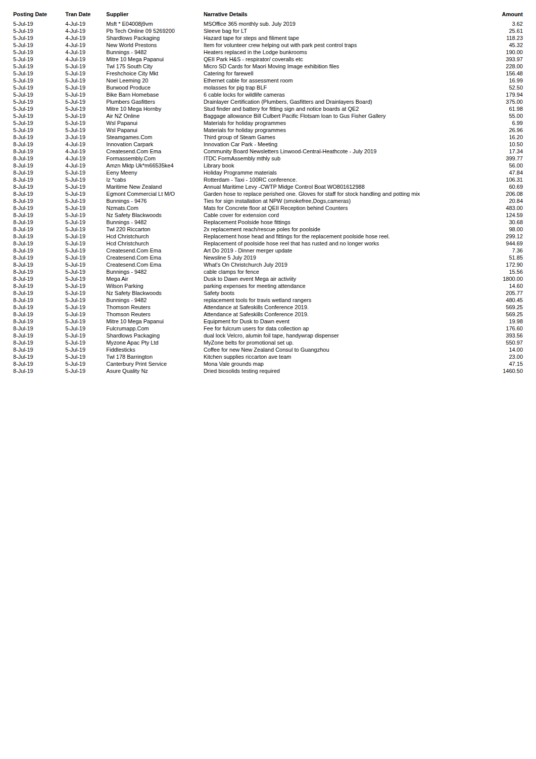| Posting Date | Tran Date | Supplier | Narrative Details | Amount |
| --- | --- | --- | --- | --- |
| 5-Jul-19 | 4-Jul-19 | Msft * E04008j9vm | MSOffice 365 monthly sub. July 2019 | 3.62 |
| 5-Jul-19 | 4-Jul-19 | Pb Tech Online 09 5269200 | Sleeve bag for LT | 25.61 |
| 5-Jul-19 | 4-Jul-19 | Shardlows Packaging | Hazard tape for steps and filiment tape | 118.23 |
| 5-Jul-19 | 4-Jul-19 | New World Prestons | Item for volunteer crew helping out with park pest control traps | 45.32 |
| 5-Jul-19 | 4-Jul-19 | Bunnings - 9482 | Heaters replaced in the Lodge bunkrooms | 190.00 |
| 5-Jul-19 | 4-Jul-19 | Mitre 10 Mega Papanui | QEII Park H&S - respirator/ coveralls etc | 393.97 |
| 5-Jul-19 | 5-Jul-19 | Twl 175 South City | Micro SD Cards for Maori Moving Image exhibition files | 228.00 |
| 5-Jul-19 | 5-Jul-19 | Freshchoice City Mkt | Catering for farewell | 156.48 |
| 5-Jul-19 | 5-Jul-19 | Noel Leeming 20 | Ethernet cable for assessment room | 16.99 |
| 5-Jul-19 | 5-Jul-19 | Burwood Produce | molasses for pig trap BLF | 52.50 |
| 5-Jul-19 | 5-Jul-19 | Bike Barn Homebase | 6 cable locks for wildlife cameras | 179.94 |
| 5-Jul-19 | 5-Jul-19 | Plumbers Gasfitters | Drainlayer Certification (Plumbers, Gasfitters and Drainlayers Board) | 375.00 |
| 5-Jul-19 | 5-Jul-19 | Mitre 10 Mega Hornby | Stud finder and battery for fitting sign and notice boards at QE2 | 61.98 |
| 5-Jul-19 | 5-Jul-19 | Air NZ Online | Baggage allowance Bill Culbert Pacific Flotsam loan to Gus Fisher Gallery | 55.00 |
| 5-Jul-19 | 5-Jul-19 | Wsl Papanui | Materials for holiday programmes | 6.99 |
| 5-Jul-19 | 5-Jul-19 | Wsl Papanui | Materials for holiday programmes | 26.96 |
| 8-Jul-19 | 3-Jul-19 | Steamgames.Com | Third group of Steam Games | 16.20 |
| 8-Jul-19 | 4-Jul-19 | Innovation Carpark | Innovation Car Park - Meeting | 10.50 |
| 8-Jul-19 | 4-Jul-19 | Createsend.Com Ema | Community Board Newsletters Linwood-Central-Heathcote - July 2019 | 17.34 |
| 8-Jul-19 | 4-Jul-19 | Formassembly.Com | ITDC FormAssembly mthly sub | 399.77 |
| 8-Jul-19 | 4-Jul-19 | Amzn Mktp Uk*m66535ke4 | Library book | 56.00 |
| 8-Jul-19 | 5-Jul-19 | Eeny Meeny | Holiday Programme materials | 47.84 |
| 8-Jul-19 | 5-Jul-19 | Iz *cabs | Rotterdam - Taxi - 100RC conference. | 106.31 |
| 8-Jul-19 | 5-Jul-19 | Maritime New Zealand | Annual Maritime Levy -CWTP Midge Control Boat WO801612988 | 60.69 |
| 8-Jul-19 | 5-Jul-19 | Egmont Commercial Lt M/O | Garden hose to replace perished one. Gloves for staff for stock handling and potting mix | 206.08 |
| 8-Jul-19 | 5-Jul-19 | Bunnings - 9476 | Ties for sign installation at NPW (smokefree,Dogs,cameras) | 20.84 |
| 8-Jul-19 | 5-Jul-19 | Nzmats.Com | Mats for Concrete floor at QEII Reception behind Counters | 483.00 |
| 8-Jul-19 | 5-Jul-19 | Nz Safety Blackwoods | Cable cover for extension cord | 124.59 |
| 8-Jul-19 | 5-Jul-19 | Bunnings - 9482 | Replacement Poolside hose fittings | 30.68 |
| 8-Jul-19 | 5-Jul-19 | Twl 220 Riccarton | 2x replacement reach/rescue poles for poolside | 98.00 |
| 8-Jul-19 | 5-Jul-19 | Hcd Christchurch | Replacement hose head and fittings for the replacement poolside hose reel. | 299.12 |
| 8-Jul-19 | 5-Jul-19 | Hcd Christchurch | Replacement of poolside hose reel that has rusted and no longer works | 944.69 |
| 8-Jul-19 | 5-Jul-19 | Createsend.Com Ema | Art Do 2019 - Dinner merger update | 7.36 |
| 8-Jul-19 | 5-Jul-19 | Createsend.Com Ema | Newsline 5 July 2019 | 51.85 |
| 8-Jul-19 | 5-Jul-19 | Createsend.Com Ema | What's On Christchurch July 2019 | 172.90 |
| 8-Jul-19 | 5-Jul-19 | Bunnings - 9482 | cable clamps for fence | 15.56 |
| 8-Jul-19 | 5-Jul-19 | Mega Air | Dusk to Dawn event Mega air activiity | 1800.00 |
| 8-Jul-19 | 5-Jul-19 | Wilson Parking | parking expenses for meeting attendance | 14.60 |
| 8-Jul-19 | 5-Jul-19 | Nz Safety Blackwoods | Safety boots | 205.77 |
| 8-Jul-19 | 5-Jul-19 | Bunnings - 9482 | replacement tools for travis wetland rangers | 480.45 |
| 8-Jul-19 | 5-Jul-19 | Thomson Reuters | Attendance at Safeskills Conference 2019. | 569.25 |
| 8-Jul-19 | 5-Jul-19 | Thomson Reuters | Attendance at Safeskills Conference 2019. | 569.25 |
| 8-Jul-19 | 5-Jul-19 | Mitre 10 Mega Papanui | Equipment for Dusk to Dawn event | 19.98 |
| 8-Jul-19 | 5-Jul-19 | Fulcrumapp.Com | Fee for fulcrum users for data collection ap | 176.60 |
| 8-Jul-19 | 5-Jul-19 | Shardlows Packaging | dual lock Velcro, alumin foil tape, handywrap dispenser | 393.56 |
| 8-Jul-19 | 5-Jul-19 | Myzone Apac Pty Ltd | MyZone belts for promotional set up. | 550.97 |
| 8-Jul-19 | 5-Jul-19 | Fiddlesticks | Coffee for new New Zealand Consul to Guangzhou | 14.00 |
| 8-Jul-19 | 5-Jul-19 | Twl 178 Barrington | Kitchen supplies riccarton ave team | 23.00 |
| 8-Jul-19 | 5-Jul-19 | Canterbury Print Service | Mona Vale grounds map | 47.15 |
| 8-Jul-19 | 5-Jul-19 | Asure Quality Nz | Dried biosolids testing required | 1460.50 |